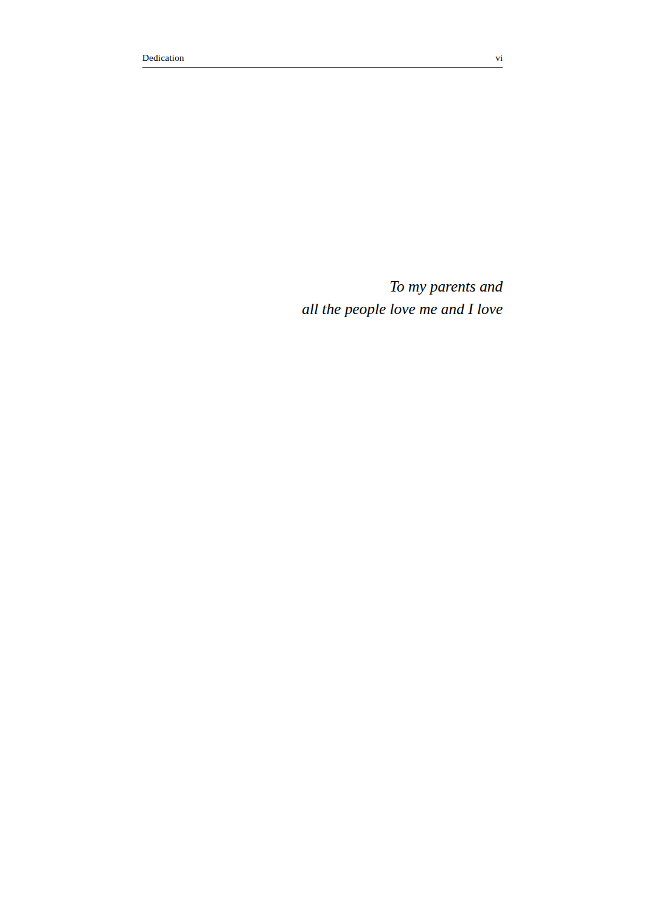Dedication vi
To my parents and
all the people love me and I love